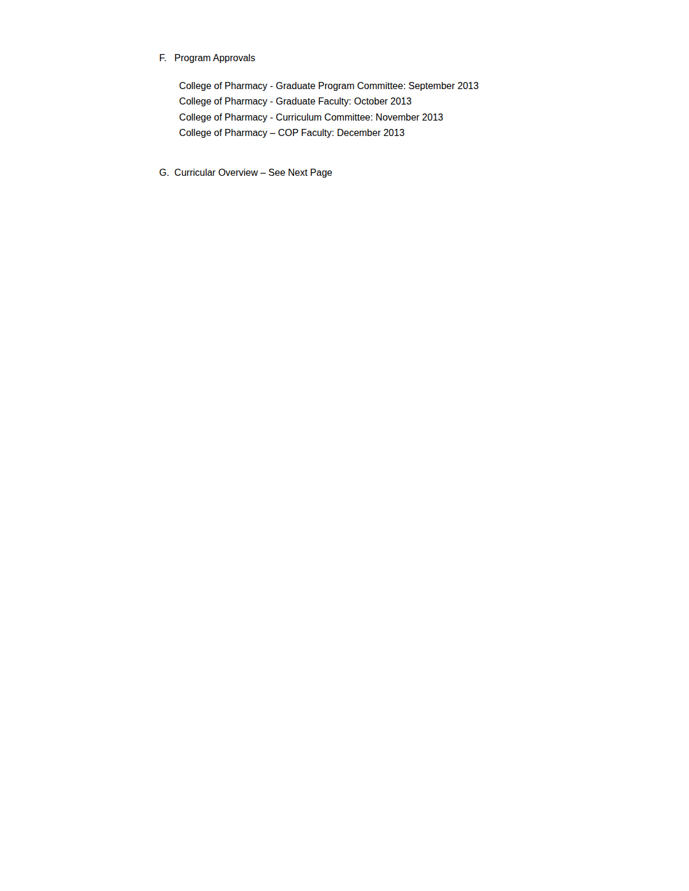F. Program Approvals
College of Pharmacy - Graduate Program Committee: September 2013
College of Pharmacy - Graduate Faculty: October 2013
College of Pharmacy - Curriculum Committee: November 2013
College of Pharmacy – COP Faculty: December 2013
G. Curricular Overview – See Next Page